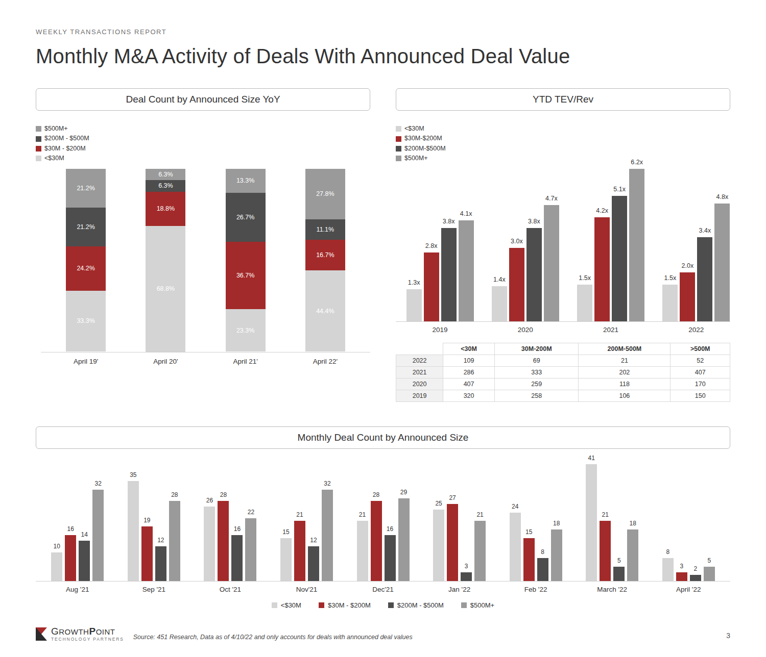Weekly Transactions Report
Monthly M&A Activity of Deals With Announced Deal Value
Deal Count by Announced Size YoY
$500M+
$200M - $500M
$30M - $200M
<$30M
21.2%
21.2%
24.2%
33.3%
6.3%
6.3%
18.8%
68.8%
13.3%
26.7%
36.7%
23.3%
27.8%
11.1%
16.7%
44.4%
April 19' April 20' April 21' April 22'
YTD TEV/Rev
<$30M
$30M-$200M
$200M-$500M
$500M+
1.3x
2.8x
3.8x
4.1x
1.4x
3.0x
3.8x
4.7x
1.5x
4.2x
5.1x
6.2x
1.5x
2.0x
3.4x
4.8x
2019202020212022
| | <30M | 30M-200M | 200M-500M | >500M |
| --- | --- | --- | --- | --- |
| 2022 | 109 | 69 | 21 | 52 |
| 2021 | 286 | 333 | 202 | 407 |
| 2020 | 407 | 259 | 118 | 170 |
| 2019 | 320 | 258 | 106 | 150 |
Monthly Deal Count by Announced Size
10
16
14
32
35
19
12
28
26
28
16
22
15
21
12
32
21
28
16
29
25
27
3
21
24
15
8
18
41
21
5
18
8
3
2
5
Aug '21 Sep '21 Oct '21 Nov'21 Dec'21 Jan '22 Feb '22 March '22 April '22
<$30M
$30M - $200M
$200M - $500M
$500M+
GROWTH POINT
TECHNOLOGY PARTNERS
Source: 451 Research, Data as of 4/10/22 and only accounts for deals with announced deal values
3